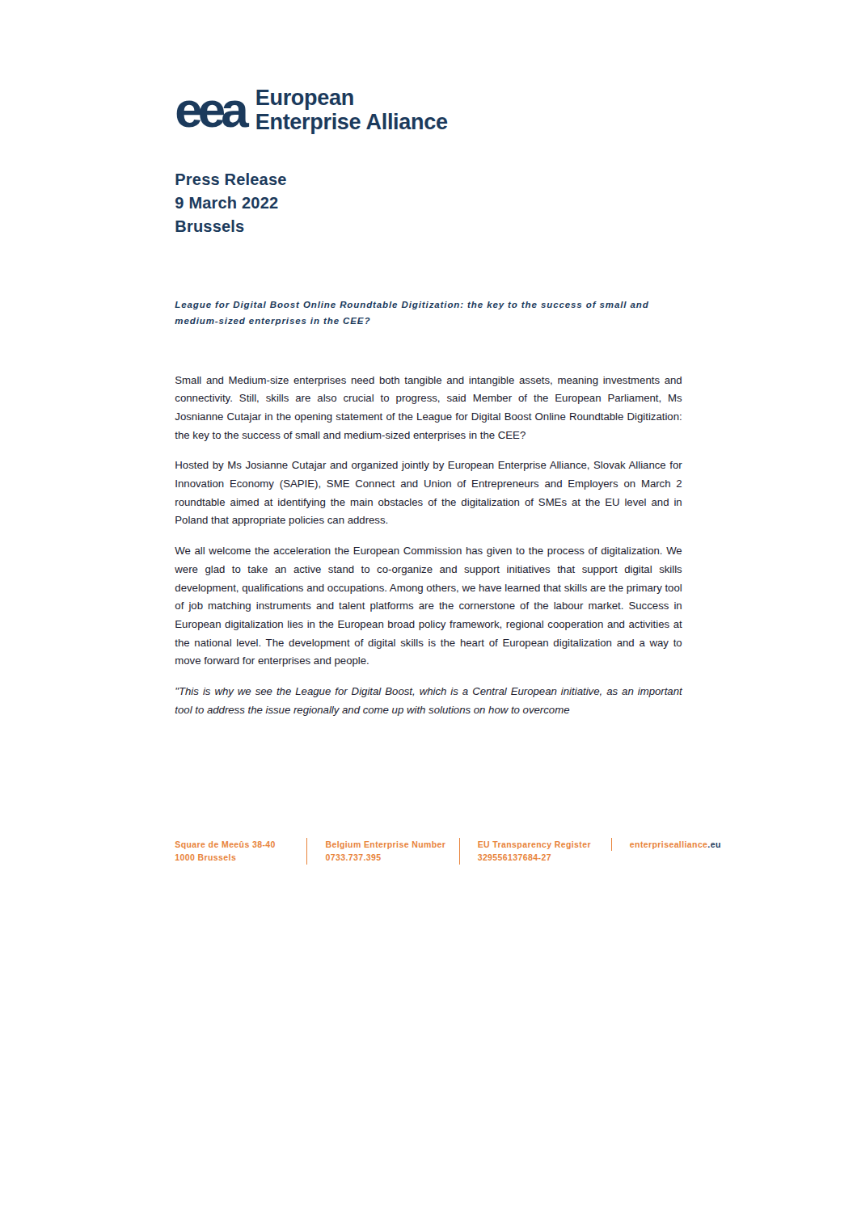eea
European
Enterprise Alliance
Press Release
9 March 2022
Brussels
League for Digital Boost Online Roundtable Digitization: the key to the success of small and medium-sized enterprises in the CEE?
Small and Medium-size enterprises need both tangible and intangible assets, meaning investments and connectivity. Still, skills are also crucial to progress, said Member of the European Parliament, Ms Josnianne Cutajar in the opening statement of the League for Digital Boost Online Roundtable Digitization: the key to the success of small and medium-sized enterprises in the CEE?
Hosted by Ms Josianne Cutajar and organized jointly by European Enterprise Alliance, Slovak Alliance for Innovation Economy (SAPIE), SME Connect and Union of Entrepreneurs and Employers on March 2 roundtable aimed at identifying the main obstacles of the digitalization of SMEs at the EU level and in Poland that appropriate policies can address.
We all welcome the acceleration the European Commission has given to the process of digitalization. We were glad to take an active stand to co-organize and support initiatives that support digital skills development, qualifications and occupations. Among others, we have learned that skills are the primary tool of job matching instruments and talent platforms are the cornerstone of the labour market. Success in European digitalization lies in the European broad policy framework, regional cooperation and activities at the national level. The development of digital skills is the heart of European digitalization and a way to move forward for enterprises and people.
"This is why we see the League for Digital Boost, which is a Central European initiative, as an important tool to address the issue regionally and come up with solutions on how to overcome
Square de Meeûs 38-40
1000 Brussels
Belgium Enterprise Number
0733.737.395
EU Transparency Register
329556137684-27
enterprisealliance.eu